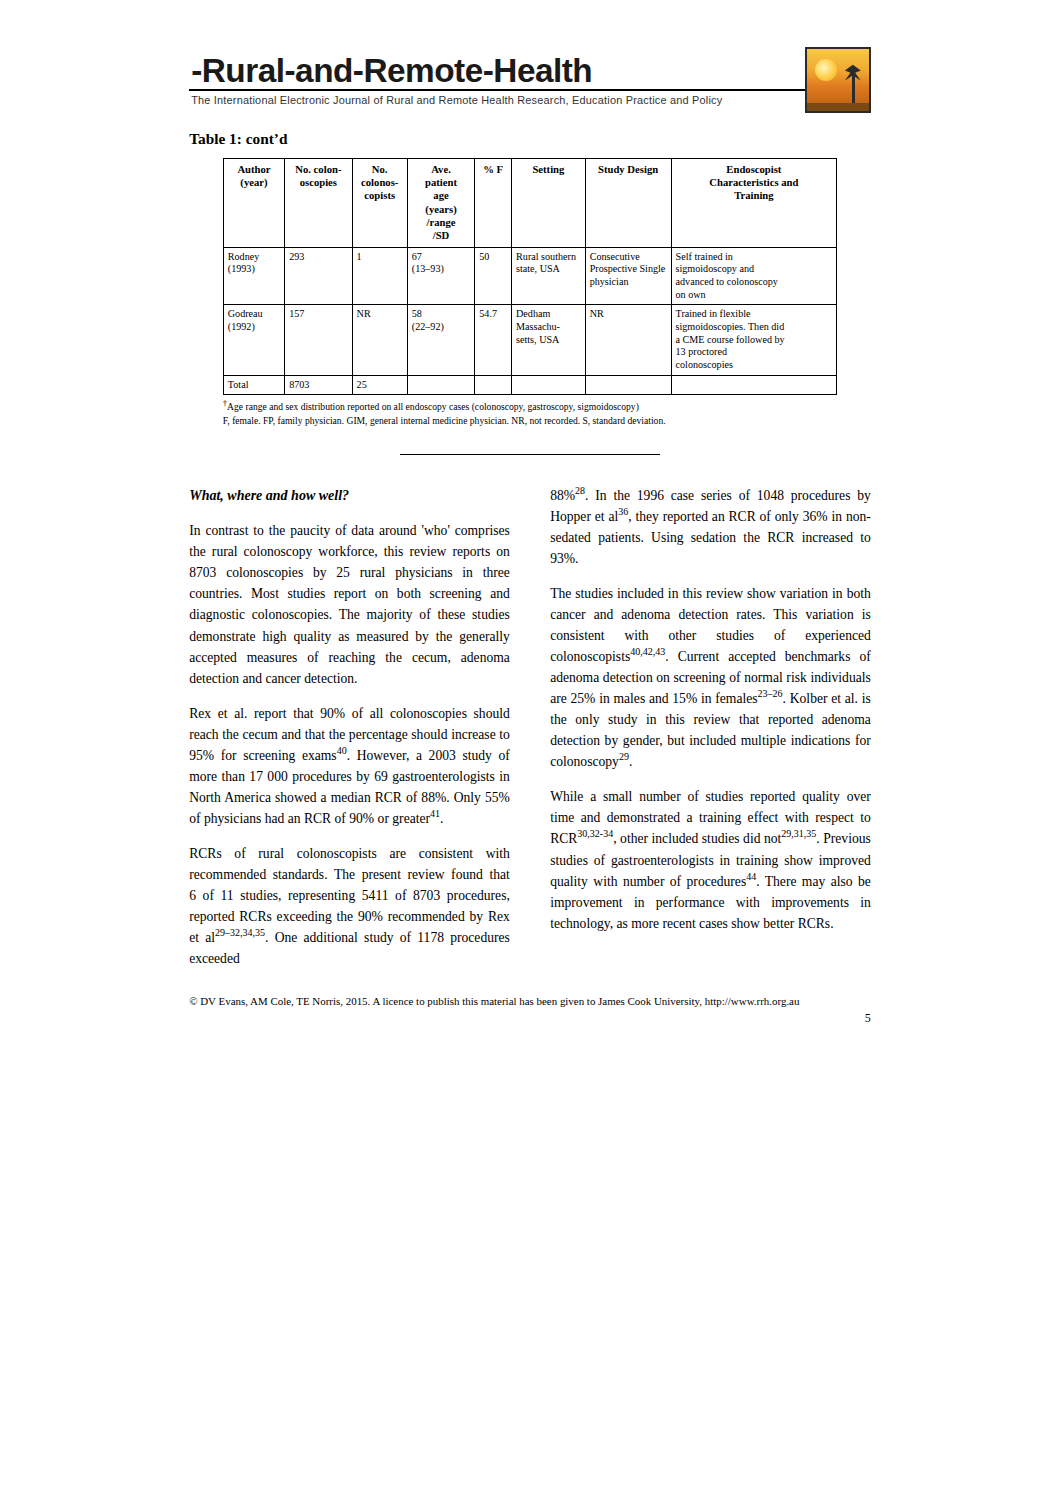-Rural-and-Remote-Health
The International Electronic Journal of Rural and Remote Health Research, Education Practice and Policy
Table 1: cont’d
| Author (year) | No. colon- oscopies | No. colonos- copists | Ave. patient age (years) /range /SD | % F | Setting | Study Design | Endoscopist Characteristics and Training |
| --- | --- | --- | --- | --- | --- | --- | --- |
| Rodney (1993) | 293 | 1 | 67 (13–93) | 50 | Rural southern state, USA | Consecutive Prospective Single physician | Self trained in sigmoidoscopy and advanced to colonoscopy on own |
| Godreau (1992) | 157 | NR | 58 (22–92) | 54.7 | Dedham Massachu- setts, USA | NR | Trained in flexible sigmoidoscopies. Then did a CME course followed by 13 proctored colonoscopies |
| Total | 8703 | 25 | | | | | |
†Age range and sex distribution reported on all endoscopy cases (colonoscopy, gastroscopy, sigmoidoscopy)
F, female. FP, family physician. GIM, general internal medicine physician. NR, not recorded. S, standard deviation.
What, where and how well?
In contrast to the paucity of data around 'who' comprises the rural colonoscopy workforce, this review reports on 8703 colonoscopies by 25 rural physicians in three countries. Most studies report on both screening and diagnostic colonoscopies. The majority of these studies demonstrate high quality as measured by the generally accepted measures of reaching the cecum, adenoma detection and cancer detection.
Rex et al. report that 90% of all colonoscopies should reach the cecum and that the percentage should increase to 95% for screening exams40. However, a 2003 study of more than 17 000 procedures by 69 gastroenterologists in North America showed a median RCR of 88%. Only 55% of physicians had an RCR of 90% or greater41.
RCRs of rural colonoscopists are consistent with recommended standards. The present review found that 6 of 11 studies, representing 5411 of 8703 procedures, reported RCRs exceeding the 90% recommended by Rex et al29–32,34,35. One additional study of 1178 procedures exceeded
88%28. In the 1996 case series of 1048 procedures by Hopper et al36, they reported an RCR of only 36% in non-sedated patients. Using sedation the RCR increased to 93%.
The studies included in this review show variation in both cancer and adenoma detection rates. This variation is consistent with other studies of experienced colonoscopists40,42,43. Current accepted benchmarks of adenoma detection on screening of normal risk individuals are 25% in males and 15% in females23–26. Kolber et al. is the only study in this review that reported adenoma detection by gender, but included multiple indications for colonoscopy29.
While a small number of studies reported quality over time and demonstrated a training effect with respect to RCR30,32-34, other included studies did not29,31,35. Previous studies of gastroenterologists in training show improved quality with number of procedures44. There may also be improvement in performance with improvements in technology, as more recent cases show better RCRs.
© DV Evans, AM Cole, TE Norris, 2015. A licence to publish this material has been given to James Cook University, http://www.rrh.org.au
5